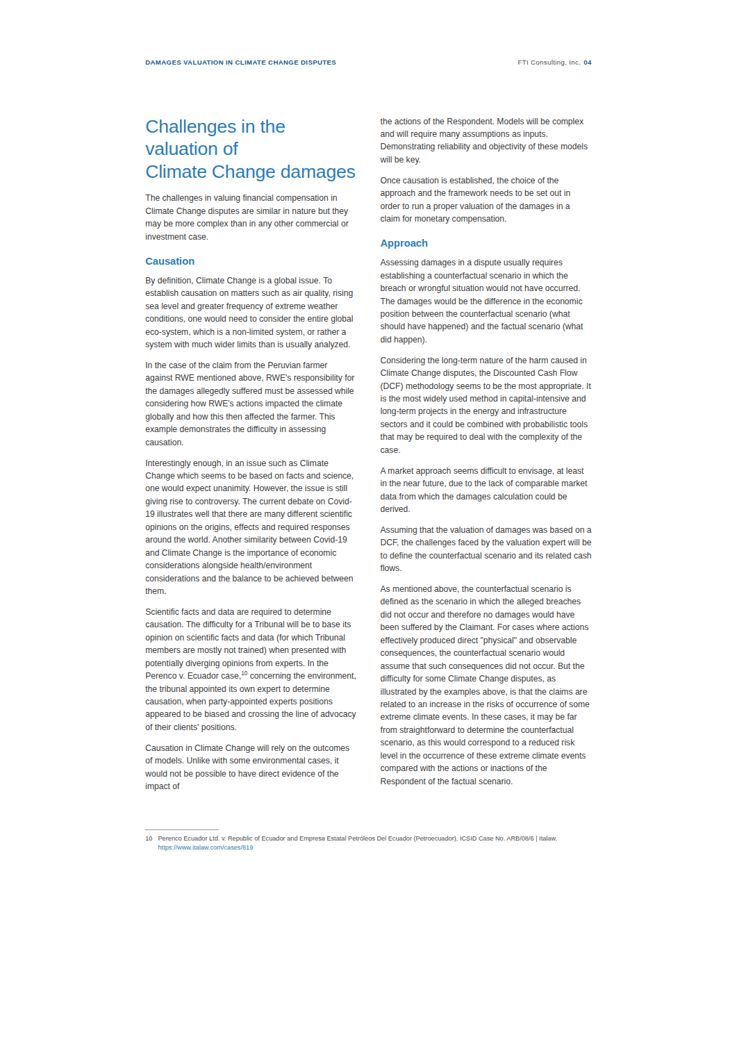Damages Valuation in Climate Change Disputes
FTI Consulting, Inc.04
Challenges in the valuation of
Climate Change damages
The challenges in valuing financial compensation in Climate Change disputes are similar in nature but they may be more complex than in any other commercial or investment case.
Causation
By definition, Climate Change is a global issue. To establish causation on matters such as air quality, rising sea level and greater frequency of extreme weather conditions, one would need to consider the entire global eco-system, which is a non-limited system, or rather a system with much wider limits than is usually analyzed.
In the case of the claim from the Peruvian farmer against RWE mentioned above, RWE's responsibility for the damages allegedly suffered must be assessed while considering how RWE's actions impacted the climate globally and how this then affected the farmer. This example demonstrates the difficulty in assessing causation.
Interestingly enough, in an issue such as Climate Change which seems to be based on facts and science, one would expect unanimity. However, the issue is still giving rise to controversy. The current debate on Covid-19 illustrates well that there are many different scientific opinions on the origins, effects and required responses around the world. Another similarity between Covid-19 and Climate Change is the importance of economic considerations alongside health/environment considerations and the balance to be achieved between them.
Scientific facts and data are required to determine causation. The difficulty for a Tribunal will be to base its opinion on scientific facts and data (for which Tribunal members are mostly not trained) when presented with potentially diverging opinions from experts. In the Perenco v. Ecuador case,10 concerning the environment, the tribunal appointed its own expert to determine causation, when party-appointed experts positions appeared to be biased and crossing the line of advocacy of their clients' positions.
Causation in Climate Change will rely on the outcomes of models. Unlike with some environmental cases, it would not be possible to have direct evidence of the impact of
the actions of the Respondent. Models will be complex and will require many assumptions as inputs. Demonstrating reliability and objectivity of these models will be key.
Once causation is established, the choice of the approach and the framework needs to be set out in order to run a proper valuation of the damages in a claim for monetary compensation.
Approach
Assessing damages in a dispute usually requires establishing a counterfactual scenario in which the breach or wrongful situation would not have occurred. The damages would be the difference in the economic position between the counterfactual scenario (what should have happened) and the factual scenario (what did happen).
Considering the long-term nature of the harm caused in Climate Change disputes, the Discounted Cash Flow (DCF) methodology seems to be the most appropriate. It is the most widely used method in capital-intensive and long-term projects in the energy and infrastructure sectors and it could be combined with probabilistic tools that may be required to deal with the complexity of the case.
A market approach seems difficult to envisage, at least in the near future, due to the lack of comparable market data from which the damages calculation could be derived.
Assuming that the valuation of damages was based on a DCF, the challenges faced by the valuation expert will be to define the counterfactual scenario and its related cash flows.
As mentioned above, the counterfactual scenario is defined as the scenario in which the alleged breaches did not occur and therefore no damages would have been suffered by the Claimant. For cases where actions effectively produced direct "physical" and observable consequences, the counterfactual scenario would assume that such consequences did not occur. But the difficulty for some Climate Change disputes, as illustrated by the examples above, is that the claims are related to an increase in the risks of occurrence of some extreme climate events. In these cases, it may be far from straightforward to determine the counterfactual scenario, as this would correspond to a reduced risk level in the occurrence of these extreme climate events compared with the actions or inactions of the Respondent of the factual scenario.
10 Perenco Ecuador Ltd. v. Republic of Ecuador and Empresa Estatal Petróleos Del Ecuador (Petroecuador), ICSID Case No. ARB/08/6 | Italaw. https://www.italaw.com/cases/819